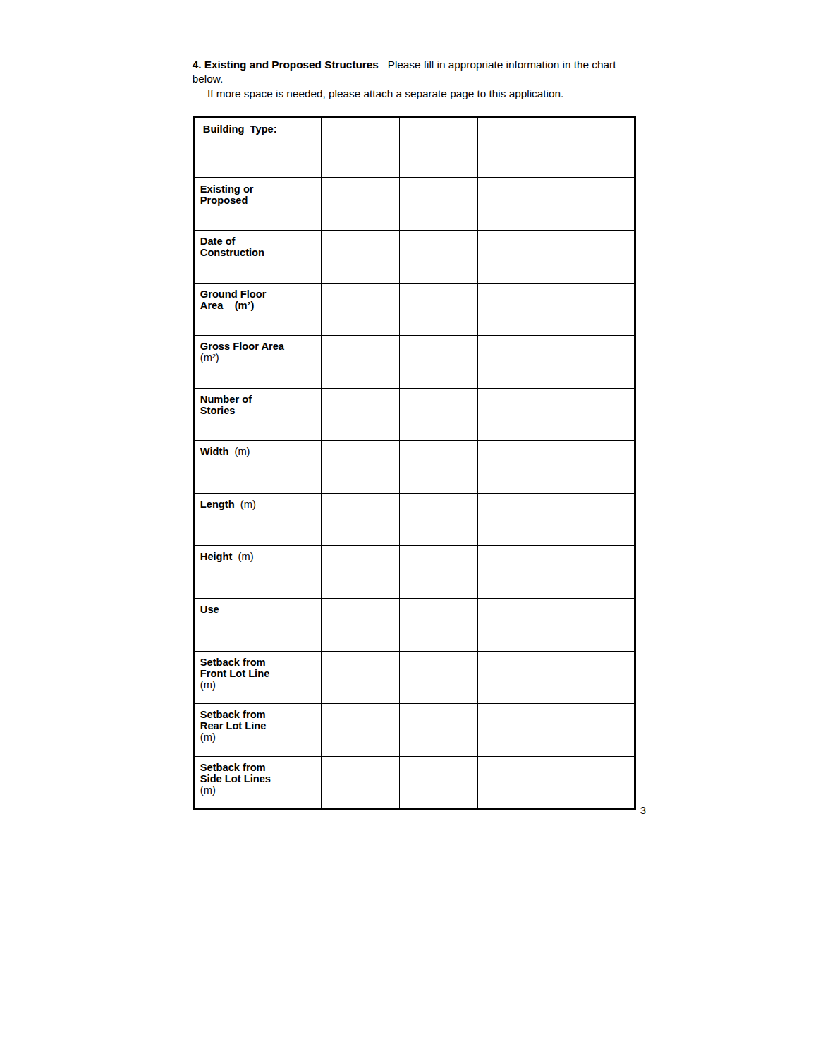4. Existing and Proposed Structures Please fill in appropriate information in the chart below. If more space is needed, please attach a separate page to this application.
| Building Type: | | | | |
| Existing or Proposed | | | | |
| Date of Construction | | | | |
| Ground Floor Area (m²) | | | | |
| Gross Floor Area (m²) | | | | |
| Number of Stories | | | | |
| Width (m) | | | | |
| Length (m) | | | | |
| Height (m) | | | | |
| Use | | | | |
| Setback from Front Lot Line (m) | | | | |
| Setback from Rear Lot Line (m) | | | | |
| Setback from Side Lot Lines (m) | | | | |
3